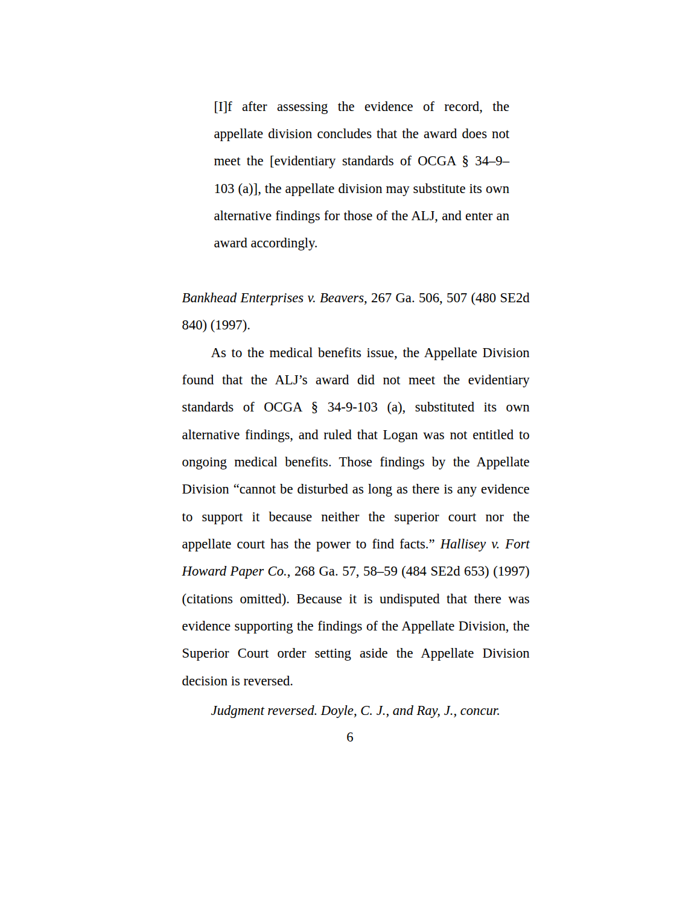[I]f after assessing the evidence of record, the appellate division concludes that the award does not meet the [evidentiary standards of OCGA § 34–9–103 (a)], the appellate division may substitute its own alternative findings for those of the ALJ, and enter an award accordingly.
Bankhead Enterprises v. Beavers, 267 Ga. 506, 507 (480 SE2d 840) (1997).
As to the medical benefits issue, the Appellate Division found that the ALJ’s award did not meet the evidentiary standards of OCGA § 34-9-103 (a), substituted its own alternative findings, and ruled that Logan was not entitled to ongoing medical benefits. Those findings by the Appellate Division “cannot be disturbed as long as there is any evidence to support it because neither the superior court nor the appellate court has the power to find facts.” Hallisey v. Fort Howard Paper Co., 268 Ga. 57, 58–59 (484 SE2d 653) (1997) (citations omitted). Because it is undisputed that there was evidence supporting the findings of the Appellate Division, the Superior Court order setting aside the Appellate Division decision is reversed.
Judgment reversed. Doyle, C. J., and Ray, J., concur.
6